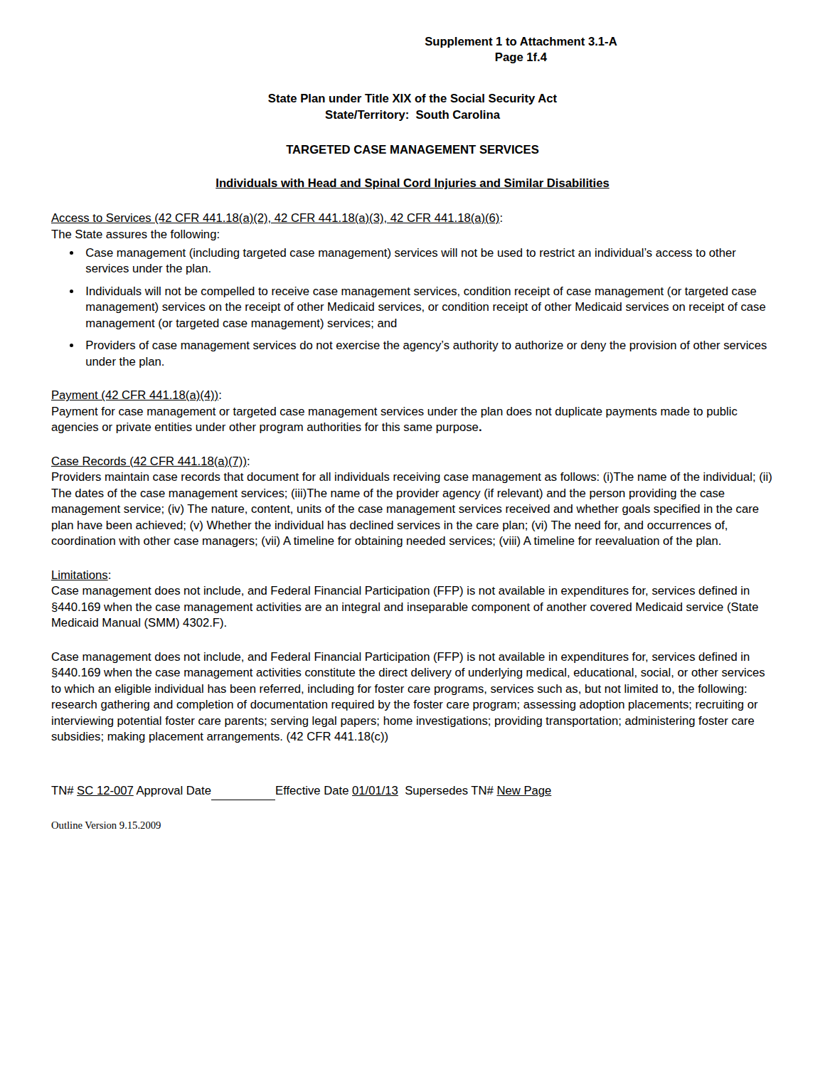Supplement 1 to Attachment 3.1-A
Page 1f.4
State Plan under Title XIX of the Social Security Act
State/Territory: South Carolina
TARGETED CASE MANAGEMENT SERVICES
Individuals with Head and Spinal Cord Injuries and Similar Disabilities
Access to Services (42 CFR 441.18(a)(2), 42 CFR 441.18(a)(3), 42 CFR 441.18(a)(6)
:
The State assures the following:
Case management (including targeted case management) services will not be used to restrict an individual’s access to other services under the plan.
Individuals will not be compelled to receive case management services, condition receipt of case management (or targeted case management) services on the receipt of other Medicaid services, or condition receipt of other Medicaid services on receipt of case management (or targeted case management) services; and
Providers of case management services do not exercise the agency’s authority to authorize or deny the provision of other services under the plan.
Payment (42 CFR 441.18(a)(4))
:
Payment for case management or targeted case management services under the plan does not duplicate payments made to public agencies or private entities under other program authorities for this same purpose.
Case Records (42 CFR 441.18(a)(7))
:
Providers maintain case records that document for all individuals receiving case management as follows: (i)The name of the individual; (ii) The dates of the case management services; (iii)The name of the provider agency (if relevant) and the person providing the case management service; (iv) The nature, content, units of the case management services received and whether goals specified in the care plan have been achieved; (v) Whether the individual has declined services in the care plan; (vi) The need for, and occurrences of, coordination with other case managers; (vii) A timeline for obtaining needed services; (viii) A timeline for reevaluation of the plan.
Limitations
:
Case management does not include, and Federal Financial Participation (FFP) is not available in expenditures for, services defined in §440.169 when the case management activities are an integral and inseparable component of another covered Medicaid service (State Medicaid Manual (SMM) 4302.F).
Case management does not include, and Federal Financial Participation (FFP) is not available in expenditures for, services defined in §440.169 when the case management activities constitute the direct delivery of underlying medical, educational, social, or other services to which an eligible individual has been referred, including for foster care programs, services such as, but not limited to, the following: research gathering and completion of documentation required by the foster care program; assessing adoption placements; recruiting or interviewing potential foster care parents; serving legal papers; home investigations; providing transportation; administering foster care subsidies; making placement arrangements. (42 CFR 441.18(c))
TN# SC 12-007 Approval Date Effective Date 01/01/13 Supersedes TN# New Page
Outline Version 9.15.2009